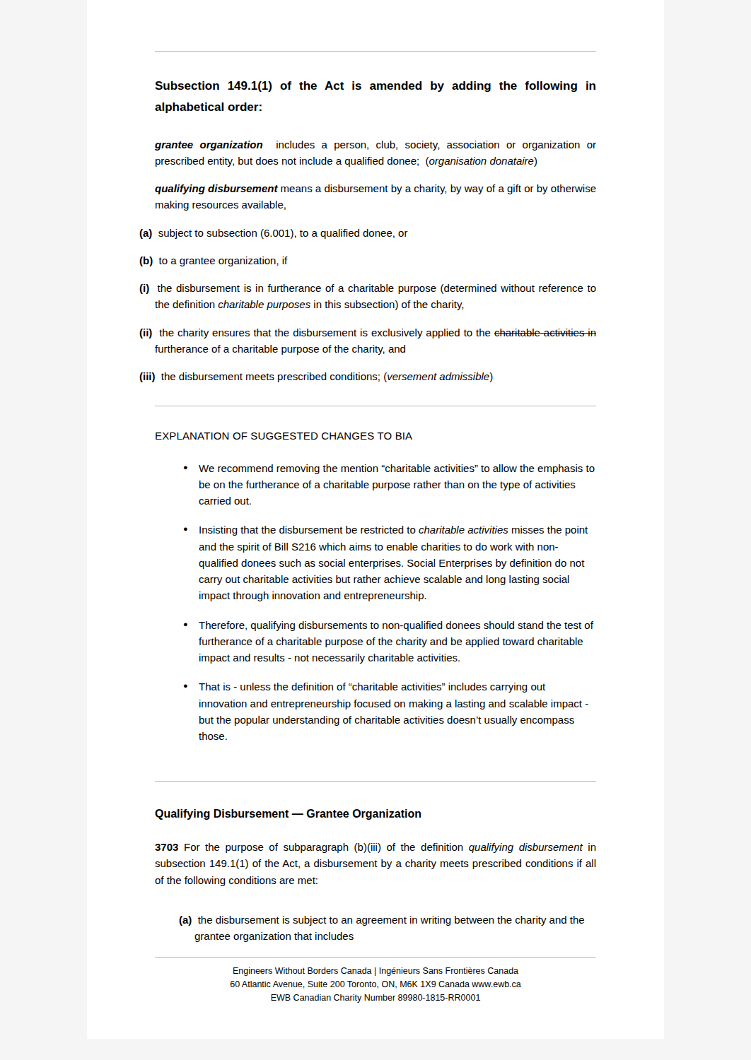Subsection 149.1(1) of the Act is amended by adding the following in alphabetical order:
grantee organization includes a person, club, society, association or organization or prescribed entity, but does not include a qualified donee; (organisation donataire)
qualifying disbursement means a disbursement by a charity, by way of a gift or by otherwise making resources available,
(a) subject to subsection (6.001), to a qualified donee, or
(b) to a grantee organization, if
(i) the disbursement is in furtherance of a charitable purpose (determined without reference to the definition charitable purposes in this subsection) of the charity,
(ii) the charity ensures that the disbursement is exclusively applied to the charitable activities in furtherance of a charitable purpose of the charity, and
(iii) the disbursement meets prescribed conditions; (versement admissible)
EXPLANATION OF SUGGESTED CHANGES TO BIA
We recommend removing the mention “charitable activities” to allow the emphasis to be on the furtherance of a charitable purpose rather than on the type of activities carried out.
Insisting that the disbursement be restricted to charitable activities misses the point and the spirit of Bill S216 which aims to enable charities to do work with non-qualified donees such as social enterprises. Social Enterprises by definition do not carry out charitable activities but rather achieve scalable and long lasting social impact through innovation and entrepreneurship.
Therefore, qualifying disbursements to non-qualified donees should stand the test of furtherance of a charitable purpose of the charity and be applied toward charitable impact and results - not necessarily charitable activities.
That is - unless the definition of “charitable activities” includes carrying out innovation and entrepreneurship focused on making a lasting and scalable impact - but the popular understanding of charitable activities doesn’t usually encompass those.
Qualifying Disbursement — Grantee Organization
3703 For the purpose of subparagraph (b)(iii) of the definition qualifying disbursement in subsection 149.1(1) of the Act, a disbursement by a charity meets prescribed conditions if all of the following conditions are met:
(a) the disbursement is subject to an agreement in writing between the charity and the grantee organization that includes
Engineers Without Borders Canada | Ingénieurs Sans Frontières Canada
60 Atlantic Avenue, Suite 200 Toronto, ON, M6K 1X9 Canada www.ewb.ca
EWB Canadian Charity Number 89980-1815-RR0001